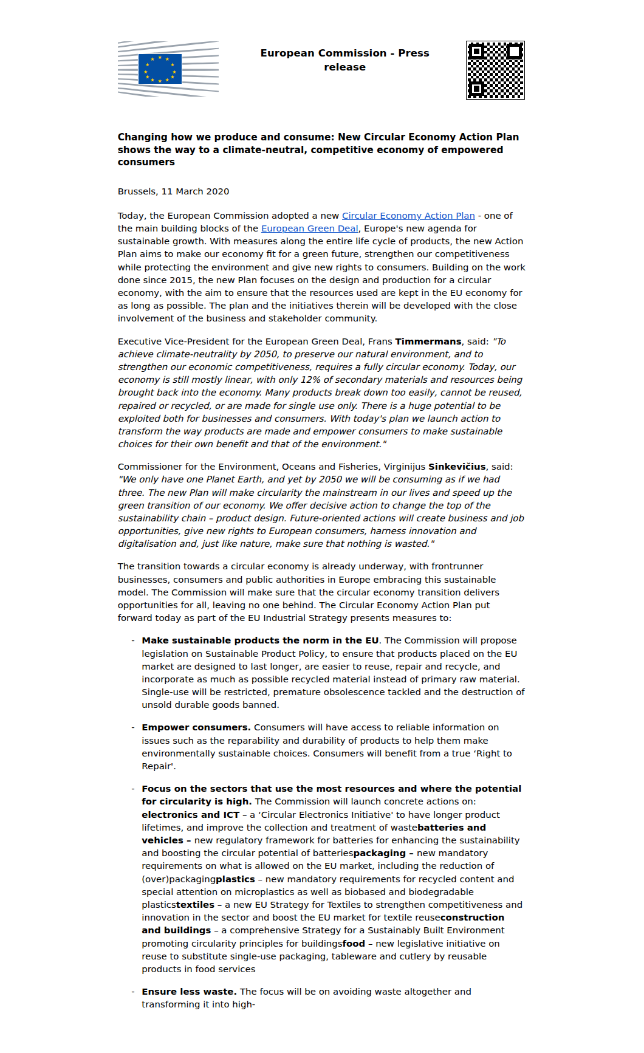★ ★ ★ ★ ★ ★ ★ ★ ★ ★ ★ ★
European Commission - Press release
Changing how we produce and consume: New Circular Economy Action Plan shows the way to a climate-neutral, competitive economy of empowered consumers
Brussels, 11 March 2020
Today, the European Commission adopted a new Circular Economy Action Plan - one of the main building blocks of the European Green Deal, Europe's new agenda for sustainable growth. With measures along the entire life cycle of products, the new Action Plan aims to make our economy fit for a green future, strengthen our competitiveness while protecting the environment and give new rights to consumers. Building on the work done since 2015, the new Plan focuses on the design and production for a circular economy, with the aim to ensure that the resources used are kept in the EU economy for as long as possible. The plan and the initiatives therein will be developed with the close involvement of the business and stakeholder community.
Executive Vice-President for the European Green Deal, Frans Timmermans, said: "To achieve climate-neutrality by 2050, to preserve our natural environment, and to strengthen our economic competitiveness, requires a fully circular economy. Today, our economy is still mostly linear, with only 12% of secondary materials and resources being brought back into the economy. Many products break down too easily, cannot be reused, repaired or recycled, or are made for single use only. There is a huge potential to be exploited both for businesses and consumers. With today's plan we launch action to transform the way products are made and empower consumers to make sustainable choices for their own benefit and that of the environment."
Commissioner for the Environment, Oceans and Fisheries, Virginijus Sinkevičius, said: "We only have one Planet Earth, and yet by 2050 we will be consuming as if we had three. The new Plan will make circularity the mainstream in our lives and speed up the green transition of our economy. We offer decisive action to change the top of the sustainability chain – product design. Future-oriented actions will create business and job opportunities, give new rights to European consumers, harness innovation and digitalisation and, just like nature, make sure that nothing is wasted."
The transition towards a circular economy is already underway, with frontrunner businesses, consumers and public authorities in Europe embracing this sustainable model. The Commission will make sure that the circular economy transition delivers opportunities for all, leaving no one behind. The Circular Economy Action Plan put forward today as part of the EU Industrial Strategy presents measures to:
Make sustainable products the norm in the EU. The Commission will propose legislation on Sustainable Product Policy, to ensure that products placed on the EU market are designed to last longer, are easier to reuse, repair and recycle, and incorporate as much as possible recycled material instead of primary raw material. Single-use will be restricted, premature obsolescence tackled and the destruction of unsold durable goods banned.
Empower consumers. Consumers will have access to reliable information on issues such as the reparability and durability of products to help them make environmentally sustainable choices. Consumers will benefit from a true ‘Right to Repair'.
Focus on the sectors that use the most resources and where the potential for circularity is high. The Commission will launch concrete actions on: electronics and ICT – a ‘Circular Electronics Initiative' to have longer product lifetimes, and improve the collection and treatment of wastebatteries and vehicles – new regulatory framework for batteries for enhancing the sustainability and boosting the circular potential of batteriespackaging – new mandatory requirements on what is allowed on the EU market, including the reduction of (over)packagingplastics – new mandatory requirements for recycled content and special attention on microplastics as well as biobased and biodegradable plasticstextiles – a new EU Strategy for Textiles to strengthen competitiveness and innovation in the sector and boost the EU market for textile reuseconstruction and buildings – a comprehensive Strategy for a Sustainably Built Environment promoting circularity principles for buildingsfood – new legislative initiative on reuse to substitute single-use packaging, tableware and cutlery by reusable products in food services
Ensure less waste. The focus will be on avoiding waste altogether and transforming it into high-